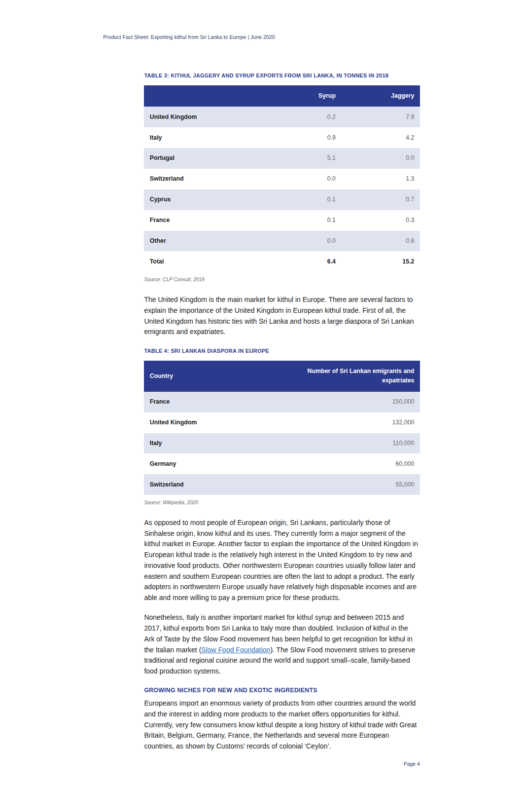Product Fact Sheet: Exporting kithul from Sri Lanka to Europe | June 2020
Table 3: Kithul jaggery and syrup exports from Sri Lanka, in tonnes in 2018
| | Syrup | Jaggery |
| --- | --- | --- |
| United Kingdom | 0.2 | 7.9 |
| Italy | 0.9 | 4.2 |
| Portugal | 5.1 | 0.0 |
| Switzerland | 0.0 | 1.3 |
| Cyprus | 0.1 | 0.7 |
| France | 0.1 | 0.3 |
| Other | 0.0 | 0.8 |
| Total | 6.4 | 15.2 |
Source: CLP Consult, 2019
The United Kingdom is the main market for kithul in Europe. There are several factors to explain the importance of the United Kingdom in European kithul trade. First of all, the United Kingdom has historic ties with Sri Lanka and hosts a large diaspora of Sri Lankan emigrants and expatriates.
Table 4: Sri Lankan diaspora in Europe
| Country | Number of Sri Lankan emigrants and expatriates |
| --- | --- |
| France | 150,000 |
| United Kingdom | 132,000 |
| Italy | 110,000 |
| Germany | 60,000 |
| Switzerland | 55,000 |
Source: Wikipedia, 2020
As opposed to most people of European origin, Sri Lankans, particularly those of Sinhalese origin, know kithul and its uses. They currently form a major segment of the kithul market in Europe. Another factor to explain the importance of the United Kingdom in European kithul trade is the relatively high interest in the United Kingdom to try new and innovative food products. Other northwestern European countries usually follow later and eastern and southern European countries are often the last to adopt a product. The early adopters in northwestern Europe usually have relatively high disposable incomes and are able and more willing to pay a premium price for these products.
Nonetheless, Italy is another important market for kithul syrup and between 2015 and 2017, kithul exports from Sri Lanka to Italy more than doubled. Inclusion of kithul in the Ark of Taste by the Slow Food movement has been helpful to get recognition for kithul in the Italian market (Slow Food Foundation). The Slow Food movement strives to preserve traditional and regional cuisine around the world and support small–scale, family-based food production systems.
Growing niches for new and exotic ingredients
Europeans import an enormous variety of products from other countries around the world and the interest in adding more products to the market offers opportunities for kithul. Currently, very few consumers know kithul despite a long history of kithul trade with Great Britain, Belgium, Germany, France, the Netherlands and several more European countries, as shown by Customs’ records of colonial ‘Ceylon’.
Page 4